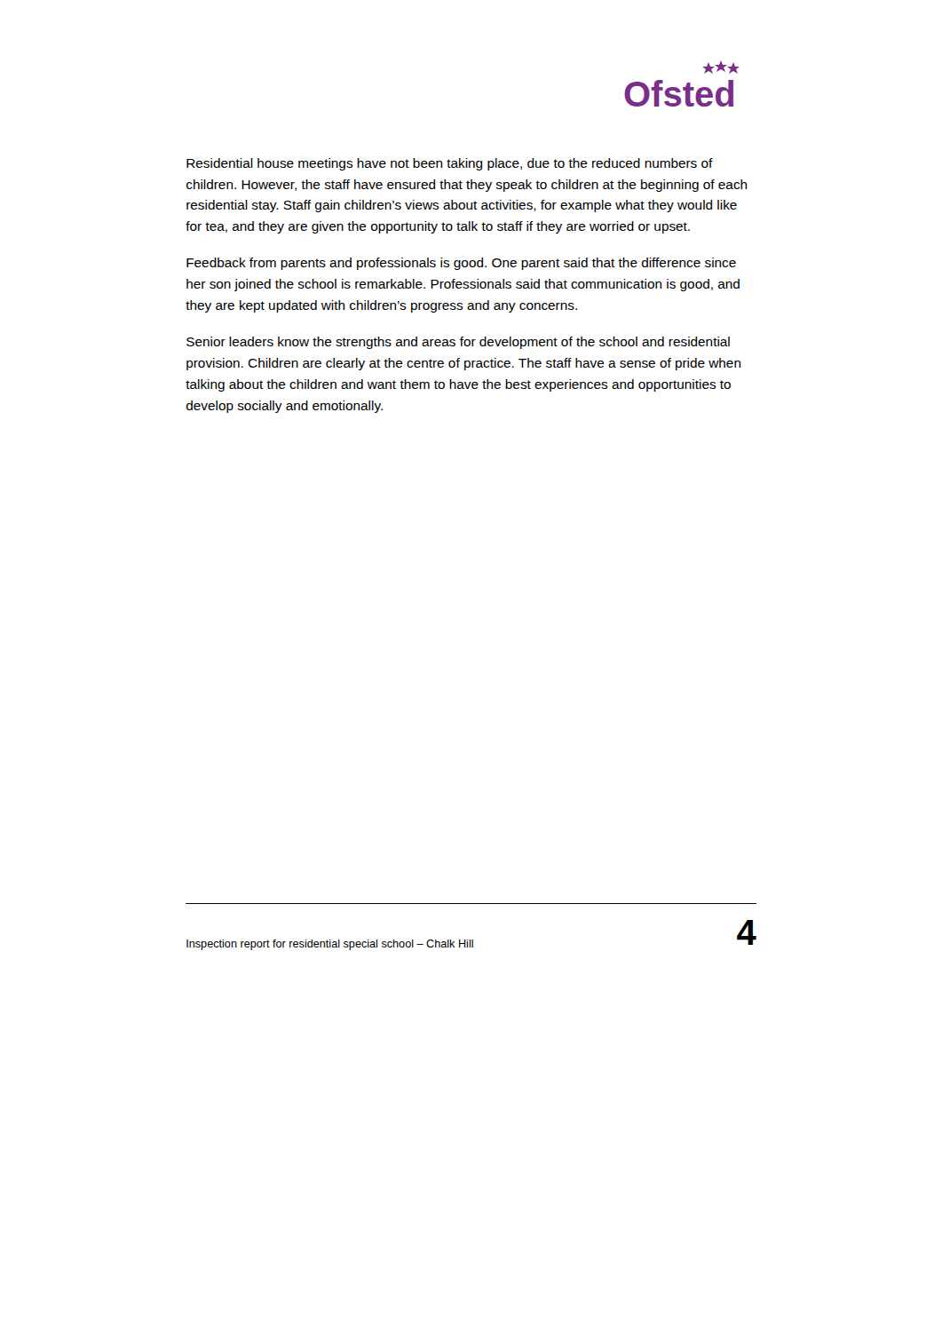Ofsted
Residential house meetings have not been taking place, due to the reduced numbers of children. However, the staff have ensured that they speak to children at the beginning of each residential stay. Staff gain children’s views about activities, for example what they would like for tea, and they are given the opportunity to talk to staff if they are worried or upset.
Feedback from parents and professionals is good. One parent said that the difference since her son joined the school is remarkable. Professionals said that communication is good, and they are kept updated with children’s progress and any concerns.
Senior leaders know the strengths and areas for development of the school and residential provision. Children are clearly at the centre of practice. The staff have a sense of pride when talking about the children and want them to have the best experiences and opportunities to develop socially and emotionally.
Inspection report for residential special school – Chalk Hill
4